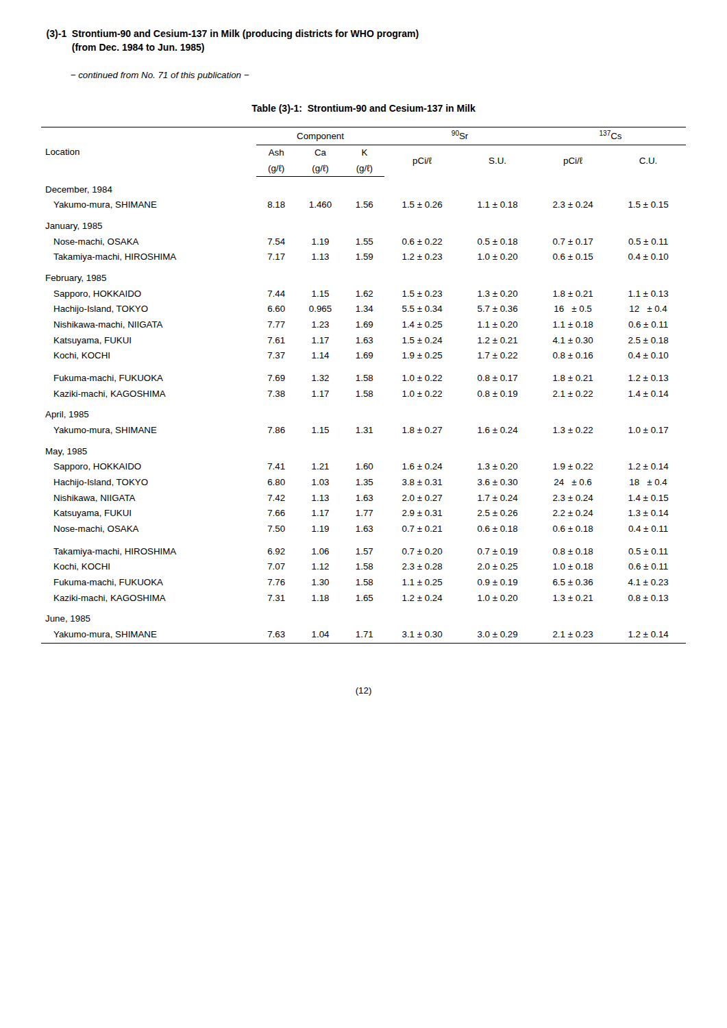(3)-1 Strontium-90 and Cesium-137 in Milk (producing districts for WHO program)
(from Dec. 1984 to Jun. 1985)
− continued from No. 71 of this publication −
Table (3)-1: Strontium-90 and Cesium-137 in Milk
| Location | Component | 90 Sr | 137 Cs |
| --- | --- | --- | --- |
| Ash | Ca | K | pCi/ℓ | S.U. | pCi/ℓ | C.U. |
| (g/ℓ) | (g/ℓ) | (g/ℓ) |
| December, 1984 | |
| Yakumo-mura, SHIMANE | 8.18 | 1.460 | 1.56 | 1.5 ± 0.26 | 1.1 ± 0.18 | 2.3 ± 0.24 | 1.5 ± 0.15 |
| January, 1985 | |
| Nose-machi, OSAKA | 7.54 | 1.19 | 1.55 | 0.6 ± 0.22 | 0.5 ± 0.18 | 0.7 ± 0.17 | 0.5 ± 0.11 |
| Takamiya-machi, HIROSHIMA | 7.17 | 1.13 | 1.59 | 1.2 ± 0.23 | 1.0 ± 0.20 | 0.6 ± 0.15 | 0.4 ± 0.10 |
| February, 1985 | |
| Sapporo, HOKKAIDO | 7.44 | 1.15 | 1.62 | 1.5 ± 0.23 | 1.3 ± 0.20 | 1.8 ± 0.21 | 1.1 ± 0.13 |
| Hachijo-Island, TOKYO | 6.60 | 0.965 | 1.34 | 5.5 ± 0.34 | 5.7 ± 0.36 | 16 ± 0.5 | 12 ± 0.4 |
| Nishikawa-machi, NIIGATA | 7.77 | 1.23 | 1.69 | 1.4 ± 0.25 | 1.1 ± 0.20 | 1.1 ± 0.18 | 0.6 ± 0.11 |
| Katsuyama, FUKUI | 7.61 | 1.17 | 1.63 | 1.5 ± 0.24 | 1.2 ± 0.21 | 4.1 ± 0.30 | 2.5 ± 0.18 |
| Kochi, KOCHI | 7.37 | 1.14 | 1.69 | 1.9 ± 0.25 | 1.7 ± 0.22 | 0.8 ± 0.16 | 0.4 ± 0.10 |
| Fukuma-machi, FUKUOKA | 7.69 | 1.32 | 1.58 | 1.0 ± 0.22 | 0.8 ± 0.17 | 1.8 ± 0.21 | 1.2 ± 0.13 |
| Kaziki-machi, KAGOSHIMA | 7.38 | 1.17 | 1.58 | 1.0 ± 0.22 | 0.8 ± 0.19 | 2.1 ± 0.22 | 1.4 ± 0.14 |
| April, 1985 | |
| Yakumo-mura, SHIMANE | 7.86 | 1.15 | 1.31 | 1.8 ± 0.27 | 1.6 ± 0.24 | 1.3 ± 0.22 | 1.0 ± 0.17 |
| May, 1985 | |
| Sapporo, HOKKAIDO | 7.41 | 1.21 | 1.60 | 1.6 ± 0.24 | 1.3 ± 0.20 | 1.9 ± 0.22 | 1.2 ± 0.14 |
| Hachijo-Island, TOKYO | 6.80 | 1.03 | 1.35 | 3.8 ± 0.31 | 3.6 ± 0.30 | 24 ± 0.6 | 18 ± 0.4 |
| Nishikawa, NIIGATA | 7.42 | 1.13 | 1.63 | 2.0 ± 0.27 | 1.7 ± 0.24 | 2.3 ± 0.24 | 1.4 ± 0.15 |
| Katsuyama, FUKUI | 7.66 | 1.17 | 1.77 | 2.9 ± 0.31 | 2.5 ± 0.26 | 2.2 ± 0.24 | 1.3 ± 0.14 |
| Nose-machi, OSAKA | 7.50 | 1.19 | 1.63 | 0.7 ± 0.21 | 0.6 ± 0.18 | 0.6 ± 0.18 | 0.4 ± 0.11 |
| Takamiya-machi, HIROSHIMA | 6.92 | 1.06 | 1.57 | 0.7 ± 0.20 | 0.7 ± 0.19 | 0.8 ± 0.18 | 0.5 ± 0.11 |
| Kochi, KOCHI | 7.07 | 1.12 | 1.58 | 2.3 ± 0.28 | 2.0 ± 0.25 | 1.0 ± 0.18 | 0.6 ± 0.11 |
| Fukuma-machi, FUKUOKA | 7.76 | 1.30 | 1.58 | 1.1 ± 0.25 | 0.9 ± 0.19 | 6.5 ± 0.36 | 4.1 ± 0.23 |
| Kaziki-machi, KAGOSHIMA | 7.31 | 1.18 | 1.65 | 1.2 ± 0.24 | 1.0 ± 0.20 | 1.3 ± 0.21 | 0.8 ± 0.13 |
| June, 1985 | |
| Yakumo-mura, SHIMANE | 7.63 | 1.04 | 1.71 | 3.1 ± 0.30 | 3.0 ± 0.29 | 2.1 ± 0.23 | 1.2 ± 0.14 |
(12)